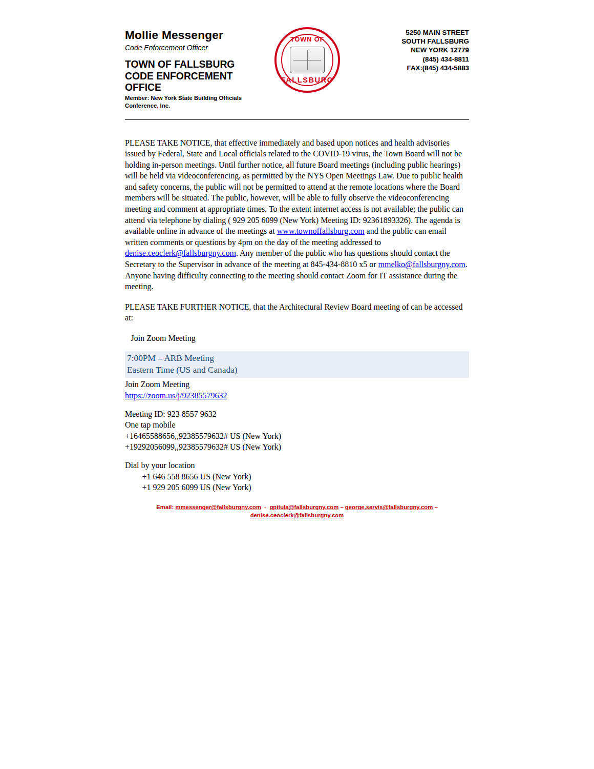Mollie Messenger
Code Enforcement Officer
TOWN OF FALLSBURG
CODE ENFORCEMENT OFFICE
Member: New York State Building Officials Conference, Inc.
TOWN OF
FALLSBURG
5250 MAIN STREET
SOUTH FALLSBURG
NEW YORK 12779
(845) 434-8811
FAX:(845) 434-5883
PLEASE TAKE NOTICE, that effective immediately and based upon notices and health advisories issued by Federal, State and Local officials related to the COVID-19 virus, the Town Board will not be holding in-person meetings. Until further notice, all future Board meetings (including public hearings) will be held via videoconferencing, as permitted by the NYS Open Meetings Law. Due to public health and safety concerns, the public will not be permitted to attend at the remote locations where the Board members will be situated. The public, however, will be able to fully observe the videoconferencing meeting and comment at appropriate times. To the extent internet access is not available; the public can attend via telephone by dialing ( 929 205 6099 (New York) Meeting ID: 92361893326). The agenda is available online in advance of the meetings at www.townoffallsburg.com and the public can email written comments or questions by 4pm on the day of the meeting addressed to denise.ceoclerk@fallsburgny.com. Any member of the public who has questions should contact the Secretary to the Supervisor in advance of the meeting at 845-434-8810 x5 or mmelko@fallsburgny.com. Anyone having difficulty connecting to the meeting should contact Zoom for IT assistance during the meeting.
PLEASE TAKE FURTHER NOTICE, that the Architectural Review Board meeting of can be accessed at:
Join Zoom Meeting
7:00PM – ARB Meeting
Eastern Time (US and Canada)
Join Zoom Meeting
https://zoom.us/j/92385579632
Meeting ID: 923 8557 9632
One tap mobile
+16465588656,,92385579632# US (New York)
+19292056099,,92385579632# US (New York)
Dial by your location
+1 646 558 8656 US (New York)
+1 929 205 6099 US (New York)
Email: mmessenger@fallsburgny.com - gpitula@fallsburgny.com – george.sarvis@fallsburgny.com – denise.ceoclerk@fallsburgny.com